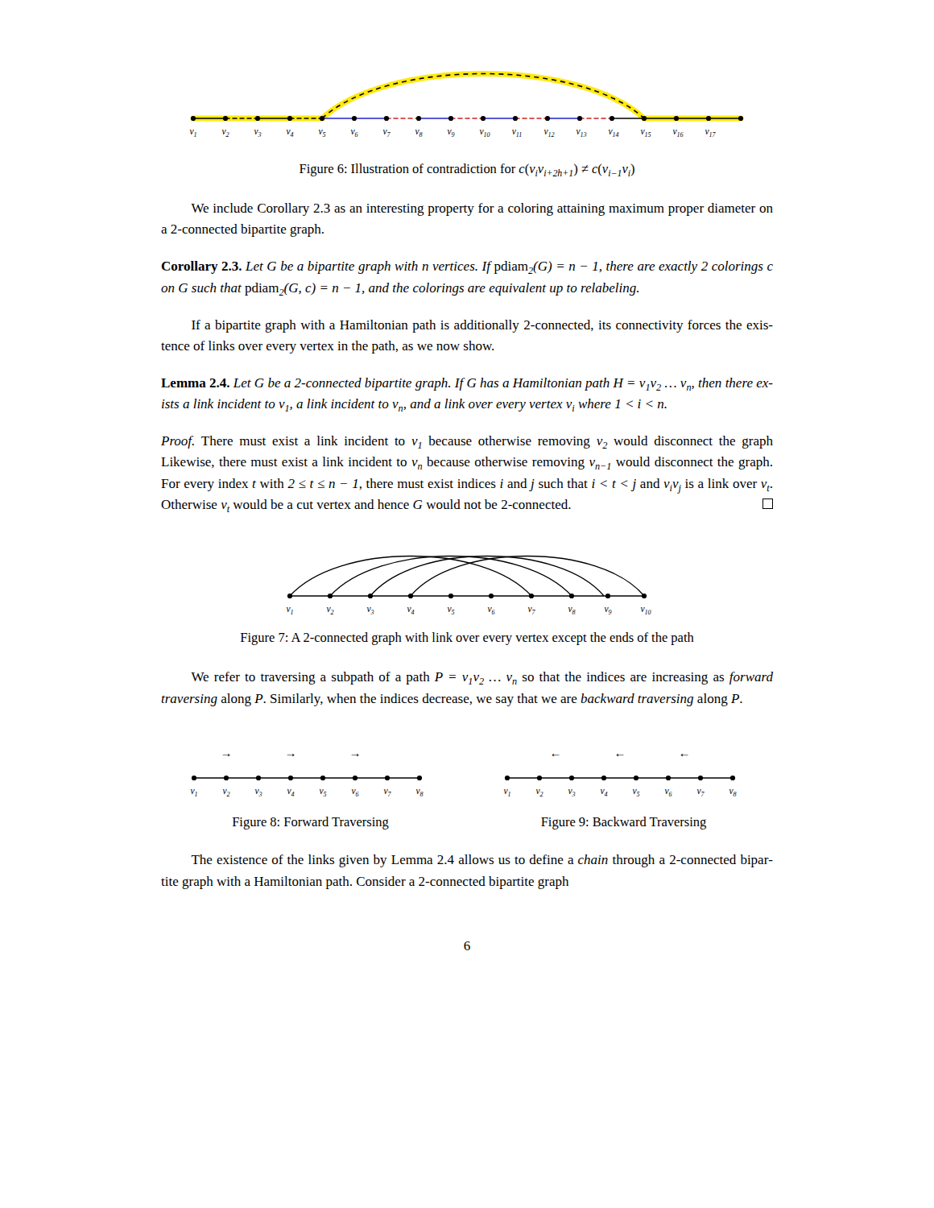v1 v2 v3 v4 v5 v6 v7 v8 v9 v10 v11 v12 v13 v14 v15 v16 v17
Figure 6: Illustration of contradiction for c(vivi+2h+1) ≠ c(vi−1vi)
We include Corollary 2.3 as an interesting property for a coloring attaining maximum proper diameter on a 2-connected bipartite graph.
Corollary 2.3. Let G be a bipartite graph with n vertices. If pdiam2(G) = n − 1, there are exactly 2 colorings c on G such that pdiam2(G, c) = n − 1, and the colorings are equivalent up to relabeling.
If a bipartite graph with a Hamiltonian path is additionally 2-connected, its connectivity forces the existence of links over every vertex in the path, as we now show.
Lemma 2.4. Let G be a 2-connected bipartite graph. If G has a Hamiltonian path H = v1v2 … vn, then there exists a link incident to v1, a link incident to vn, and a link over every vertex vi where 1 < i < n.
Proof. There must exist a link incident to v1 because otherwise removing v2 would disconnect the graph Likewise, there must exist a link incident to vn because otherwise removing vn−1 would disconnect the graph. For every index t with 2 ≤ t ≤ n − 1, there must exist indices i and j such that i < t < j and vivj is a link over vt. Otherwise vt would be a cut vertex and hence G would not be 2-connected.
v1 v2 v3 v4 v5 v6 v7 v8 v9 v10
Figure 7: A 2-connected graph with link over every vertex except the ends of the path
We refer to traversing a subpath of a path P = v1v2 … vn so that the indices are increasing as forward traversing along P. Similarly, when the indices decrease, we say that we are backward traversing along P.
→ → → v1 v2 v3 v4 v5 v6 v7 v8
Figure 8: Forward Traversing
← ← ← v1 v2 v3 v4 v5 v6 v7 v8
Figure 9: Backward Traversing
The existence of the links given by Lemma 2.4 allows us to define a chain through a 2-connected bipartite graph with a Hamiltonian path. Consider a 2-connected bipartite graph
6